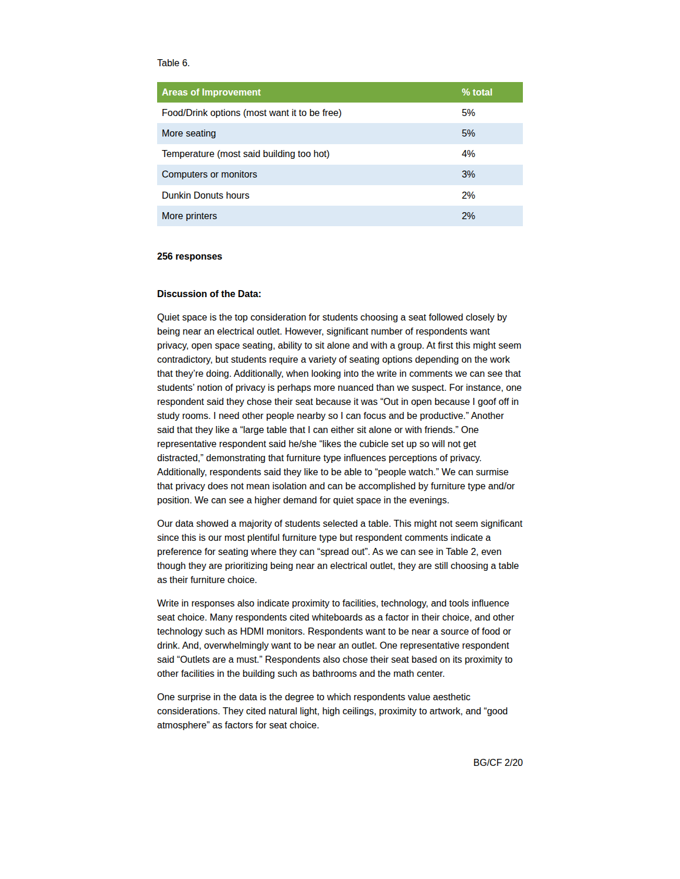Table 6.
| Areas of Improvement | % total |
| --- | --- |
| Food/Drink options (most want it to be free) | 5% |
| More seating | 5% |
| Temperature (most said building too hot) | 4% |
| Computers or monitors | 3% |
| Dunkin Donuts hours | 2% |
| More printers | 2% |
256 responses
Discussion of the Data:
Quiet space is the top consideration for students choosing a seat followed closely by being near an electrical outlet. However, significant number of respondents want privacy, open space seating, ability to sit alone and with a group. At first this might seem contradictory, but students require a variety of seating options depending on the work that they’re doing. Additionally, when looking into the write in comments we can see that students’ notion of privacy is perhaps more nuanced than we suspect. For instance, one respondent said they chose their seat because it was “Out in open because I goof off in study rooms. I need other people nearby so I can focus and be productive.” Another said that they like a “large table that I can either sit alone or with friends.” One representative respondent said he/she “likes the cubicle set up so will not get distracted,” demonstrating that furniture type influences perceptions of privacy. Additionally, respondents said they like to be able to “people watch.” We can surmise that privacy does not mean isolation and can be accomplished by furniture type and/or position. We can see a higher demand for quiet space in the evenings.
Our data showed a majority of students selected a table. This might not seem significant since this is our most plentiful furniture type but respondent comments indicate a preference for seating where they can “spread out”. As we can see in Table 2, even though they are prioritizing being near an electrical outlet, they are still choosing a table as their furniture choice.
Write in responses also indicate proximity to facilities, technology, and tools influence seat choice. Many respondents cited whiteboards as a factor in their choice, and other technology such as HDMI monitors. Respondents want to be near a source of food or drink. And, overwhelmingly want to be near an outlet. One representative respondent said “Outlets are a must.” Respondents also chose their seat based on its proximity to other facilities in the building such as bathrooms and the math center.
One surprise in the data is the degree to which respondents value aesthetic considerations. They cited natural light, high ceilings, proximity to artwork, and “good atmosphere” as factors for seat choice.
BG/CF 2/20